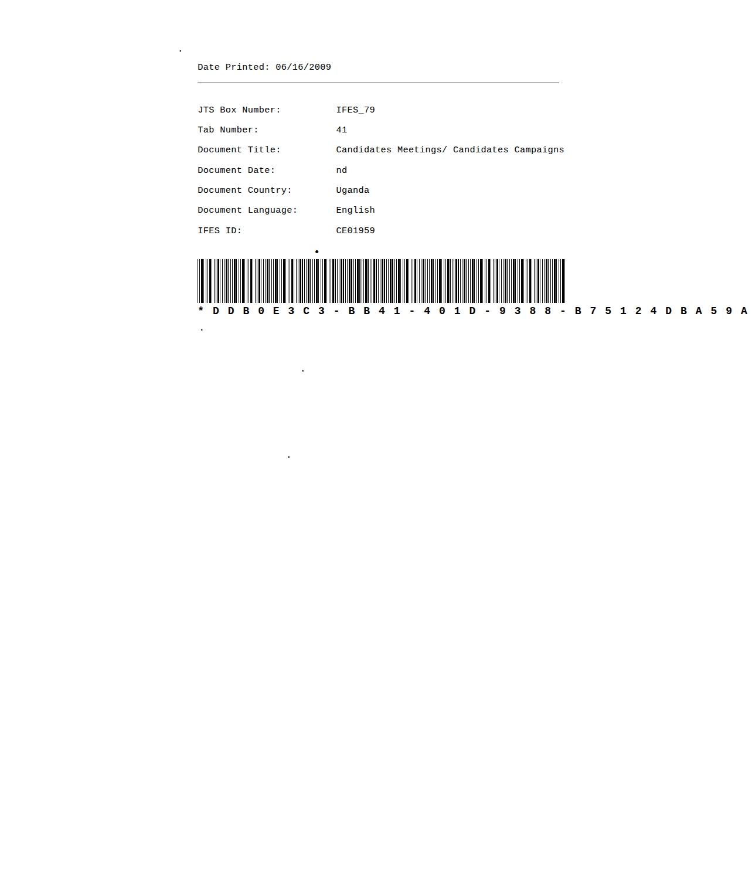.
Date Printed: 06/16/2009
| JTS Box Number: | IFES_79 |
| Tab Number: | 41 |
| Document Title: | Candidates Meetings/ Candidates Campaigns |
| Document Date: | nd |
| Document Country: | Uganda |
| Document Language: | English |
| IFES ID: | CE01959 |
•
* D D B 0 E 3 C 3 - B B 4 1 - 4 0 1 D - 9 3 8 8 - B 7 5 1 2 4 D B A 5 9 A *
.
.
.